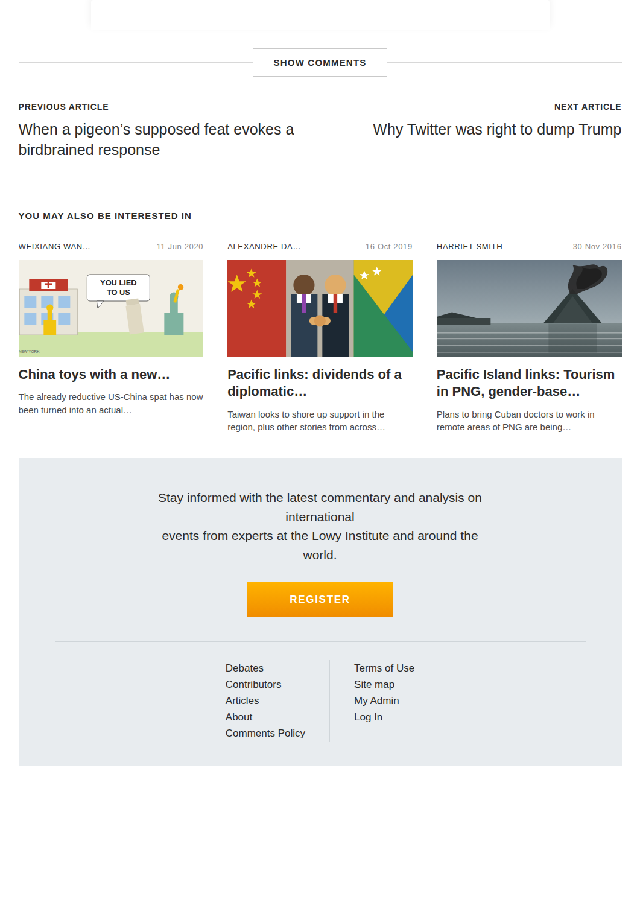Show Comments
Previous Article
When a pigeon’s supposed feat evokes a birdbrained response
Next Article
Why Twitter was right to dump Trump
You may also be interested in
Weixiang Wan… 11 Jun 2020
YOU LIED TO US NEW YORK
China toys with a new…
The already reductive US-China spat has now been turned into an actual…
Alexandre Da… 16 Oct 2019
Pacific links: dividends of a diplomatic…
Taiwan looks to shore up support in the region, plus other stories from across…
Harriet Smith 30 Nov 2016
Pacific Island links: Tourism in PNG, gender-base…
Plans to bring Cuban doctors to work in remote areas of PNG are being…
Stay informed with the latest commentary and analysis on international
events from experts at the Lowy Institute and around the world.
Register
Debates
Contributors
Articles
About
Comments Policy
Terms of Use
Site map
My Admin
Log In